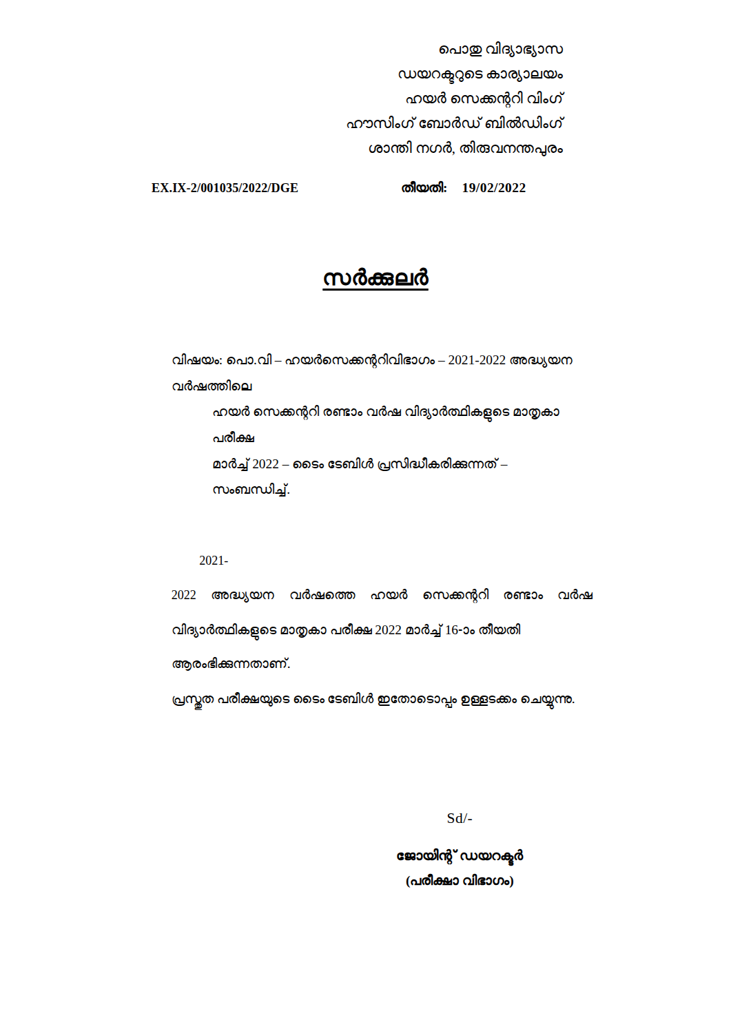പൊതു വിദ്യാഭ്യാസ
ഡയറക്ടറുടെ കാര്യാലയം
ഹയർ സെക്കന്ററി വിംഗ്
ഹൗസിംഗ് ബോർഡ് ബിൽഡിംഗ്
ശാന്തി നഗർ, തിരുവനന്തപുരം
EX.IX-2/001035/2022/DGE തീയതി: 19/02/2022
സർക്കുലർ
വിഷയം: പൊ.വി – ഹയർസെക്കന്ററിവിഭാഗം – 2021-2022 അദ്ധ്യയന വർഷത്തിലെ ഹയർ സെക്കന്ററി രണ്ടാം വർഷ വിദ്യാർത്ഥികളുടെ മാതൃകാ പരീക്ഷ മാർച്ച് 2022 – ടൈം ടേബിൾ പ്രസിദ്ധീകരിക്കുന്നത് – സംബന്ധിച്ച്.
2021-2022 അദ്ധ്യയന വർഷത്തെ ഹയർ സെക്കന്ററി രണ്ടാം വർഷ
വിദ്യാർത്ഥികളുടെ മാതൃകാ പരീക്ഷ 2022 മാർച്ച് 16-ാം തീയതി ആരംഭിക്കുന്നതാണ്.
പ്രസ്തുത പരീക്ഷയുടെ ടൈം ടേബിൾ ഇതോടൊപ്പം ഉള്ളടക്കം ചെയ്യുന്നു.
Sd/-
ജോയിന്റ് ഡയറക്ടർ
(പരീക്ഷാ വിഭാഗം)